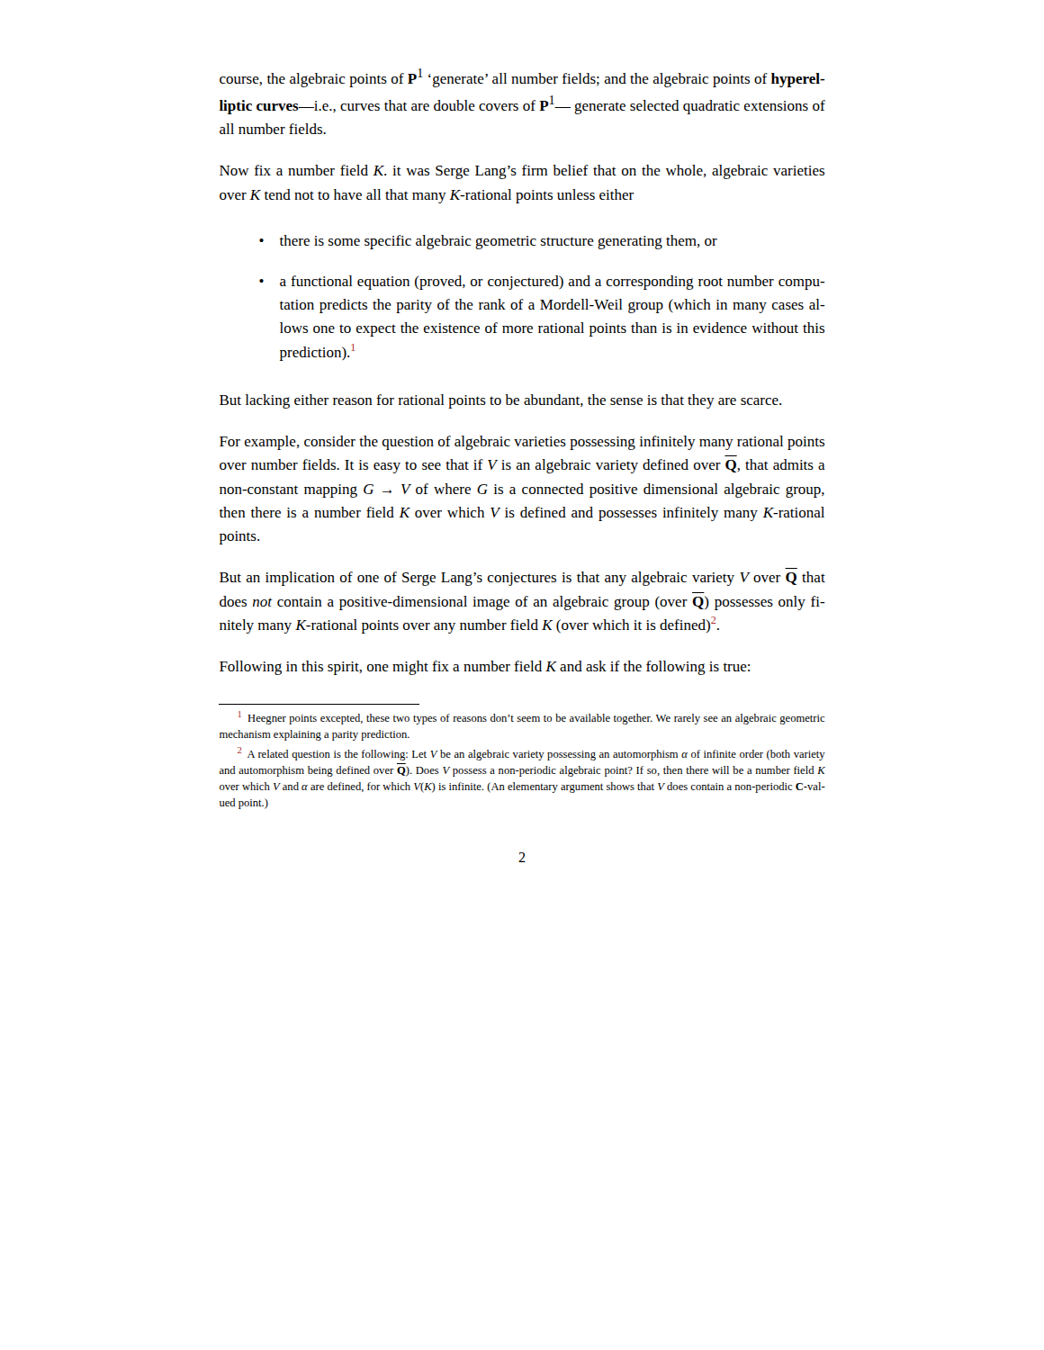course, the algebraic points of P1 ‘generate’ all number fields; and the algebraic points of hyperelliptic curves—i.e., curves that are double covers of P1— generate selected quadratic extensions of all number fields.
Now fix a number field K. it was Serge Lang’s firm belief that on the whole, algebraic varieties over K tend not to have all that many K-rational points unless either
there is some specific algebraic geometric structure generating them, or
a functional equation (proved, or conjectured) and a corresponding root number computation predicts the parity of the rank of a Mordell-Weil group (which in many cases allows one to expect the existence of more rational points than is in evidence without this prediction).1
But lacking either reason for rational points to be abundant, the sense is that they are scarce.
For example, consider the question of algebraic varieties possessing infinitely many rational points over number fields. It is easy to see that if V is an algebraic variety defined over Q, that admits a non-constant mapping G → V of where G is a connected positive dimensional algebraic group, then there is a number field K over which V is defined and possesses infinitely many K-rational points.
But an implication of one of Serge Lang’s conjectures is that any algebraic variety V over Q that does not contain a positive-dimensional image of an algebraic group (over Q) possesses only finitely many K-rational points over any number field K (over which it is defined)2.
Following in this spirit, one might fix a number field K and ask if the following is true:
1 Heegner points excepted, these two types of reasons don’t seem to be available together. We rarely see an algebraic geometric mechanism explaining a parity prediction.
2 A related question is the following: Let V be an algebraic variety possessing an automorphism α of infinite order (both variety and automorphism being defined over Q). Does V possess a non-periodic algebraic point? If so, then there will be a number field K over which V and α are defined, for which V(K) is infinite. (An elementary argument shows that V does contain a non-periodic C-valued point.)
2